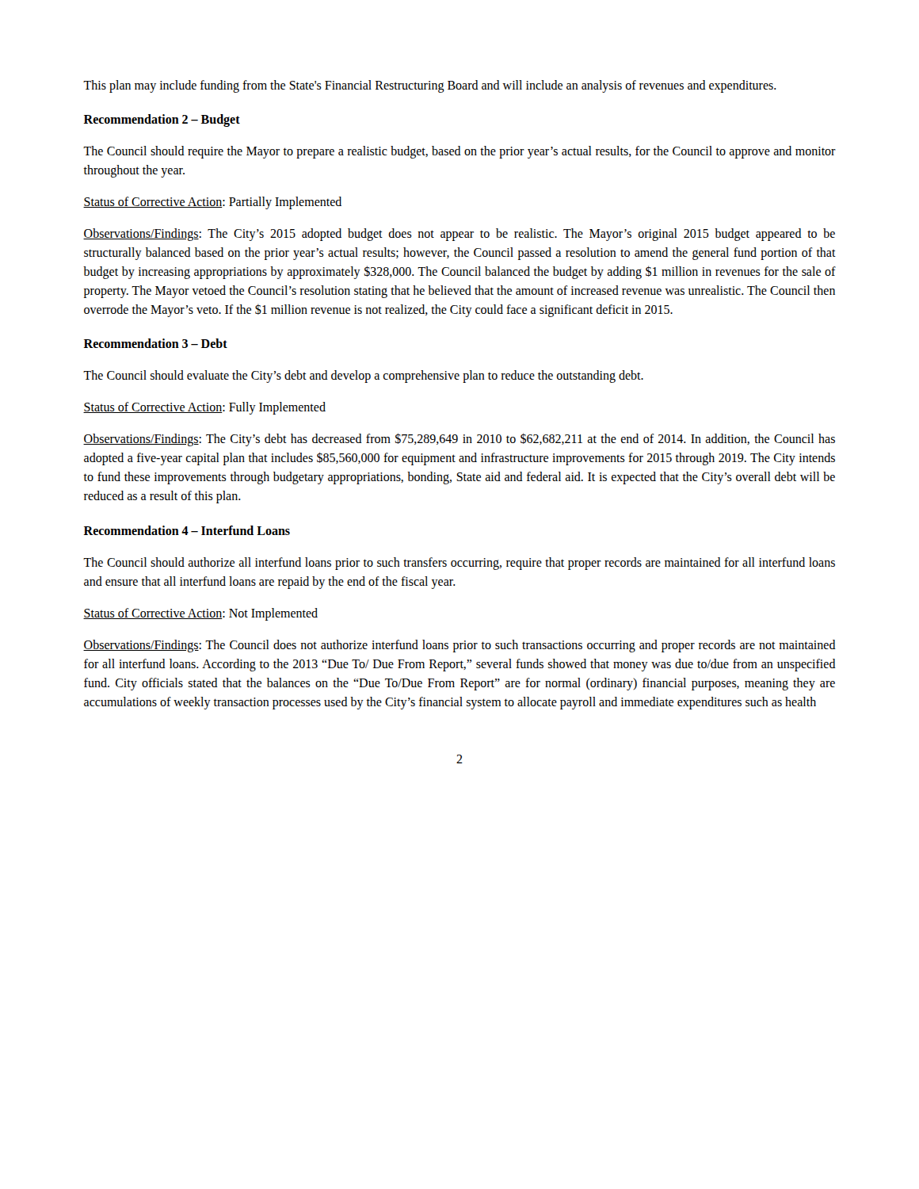This plan may include funding from the State's Financial Restructuring Board and will include an analysis of revenues and expenditures.
Recommendation 2 – Budget
The Council should require the Mayor to prepare a realistic budget, based on the prior year’s actual results, for the Council to approve and monitor throughout the year.
Status of Corrective Action: Partially Implemented
Observations/Findings: The City’s 2015 adopted budget does not appear to be realistic. The Mayor’s original 2015 budget appeared to be structurally balanced based on the prior year’s actual results; however, the Council passed a resolution to amend the general fund portion of that budget by increasing appropriations by approximately $328,000. The Council balanced the budget by adding $1 million in revenues for the sale of property. The Mayor vetoed the Council’s resolution stating that he believed that the amount of increased revenue was unrealistic. The Council then overrode the Mayor’s veto. If the $1 million revenue is not realized, the City could face a significant deficit in 2015.
Recommendation 3 – Debt
The Council should evaluate the City’s debt and develop a comprehensive plan to reduce the outstanding debt.
Status of Corrective Action: Fully Implemented
Observations/Findings: The City’s debt has decreased from $75,289,649 in 2010 to $62,682,211 at the end of 2014. In addition, the Council has adopted a five-year capital plan that includes $85,560,000 for equipment and infrastructure improvements for 2015 through 2019. The City intends to fund these improvements through budgetary appropriations, bonding, State aid and federal aid. It is expected that the City’s overall debt will be reduced as a result of this plan.
Recommendation 4 – Interfund Loans
The Council should authorize all interfund loans prior to such transfers occurring, require that proper records are maintained for all interfund loans and ensure that all interfund loans are repaid by the end of the fiscal year.
Status of Corrective Action: Not Implemented
Observations/Findings: The Council does not authorize interfund loans prior to such transactions occurring and proper records are not maintained for all interfund loans. According to the 2013 “Due To/ Due From Report,” several funds showed that money was due to/due from an unspecified fund. City officials stated that the balances on the “Due To/Due From Report” are for normal (ordinary) financial purposes, meaning they are accumulations of weekly transaction processes used by the City’s financial system to allocate payroll and immediate expenditures such as health
2